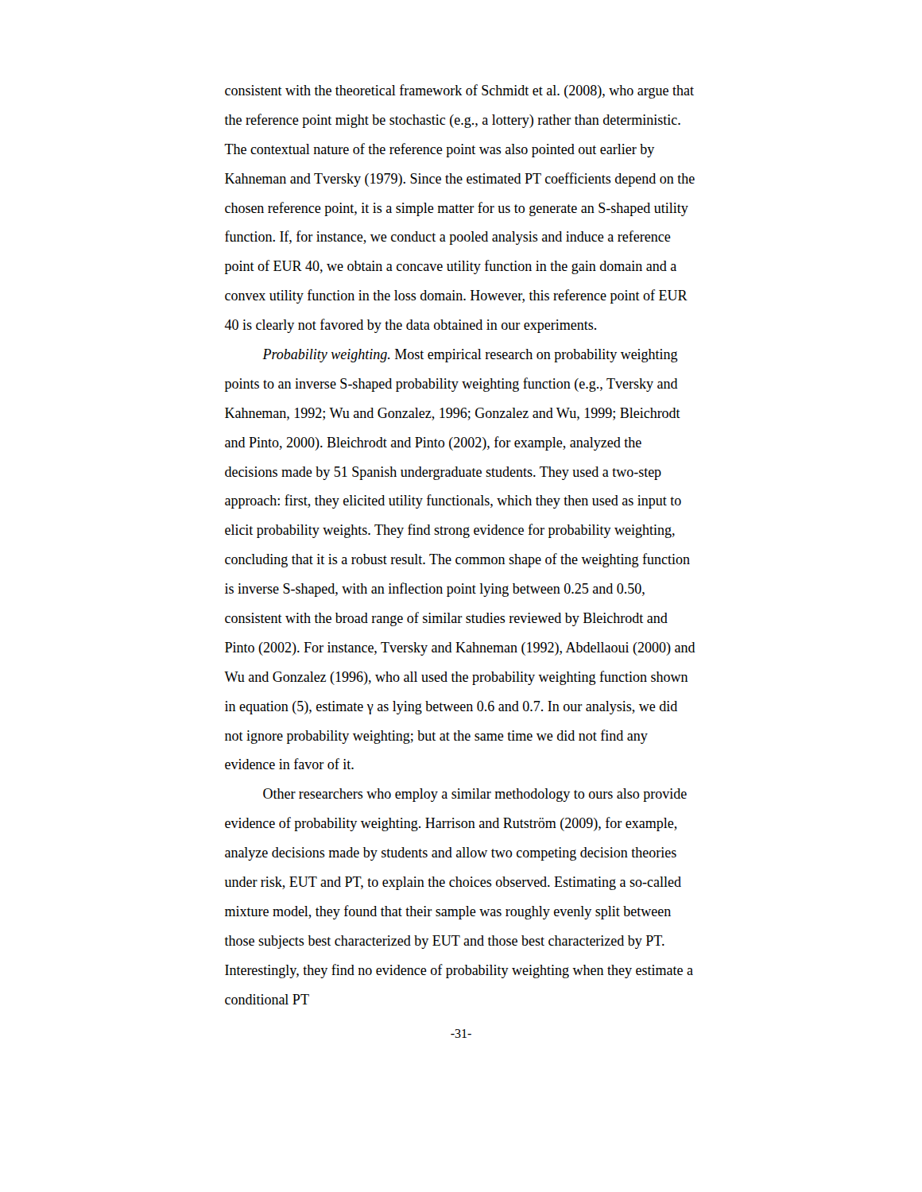consistent with the theoretical framework of Schmidt et al. (2008), who argue that the reference point might be stochastic (e.g., a lottery) rather than deterministic. The contextual nature of the reference point was also pointed out earlier by Kahneman and Tversky (1979). Since the estimated PT coefficients depend on the chosen reference point, it is a simple matter for us to generate an S-shaped utility function. If, for instance, we conduct a pooled analysis and induce a reference point of EUR 40, we obtain a concave utility function in the gain domain and a convex utility function in the loss domain. However, this reference point of EUR 40 is clearly not favored by the data obtained in our experiments.
Probability weighting. Most empirical research on probability weighting points to an inverse S-shaped probability weighting function (e.g., Tversky and Kahneman, 1992; Wu and Gonzalez, 1996; Gonzalez and Wu, 1999; Bleichrodt and Pinto, 2000). Bleichrodt and Pinto (2002), for example, analyzed the decisions made by 51 Spanish undergraduate students. They used a two-step approach: first, they elicited utility functionals, which they then used as input to elicit probability weights. They find strong evidence for probability weighting, concluding that it is a robust result. The common shape of the weighting function is inverse S-shaped, with an inflection point lying between 0.25 and 0.50, consistent with the broad range of similar studies reviewed by Bleichrodt and Pinto (2002). For instance, Tversky and Kahneman (1992), Abdellaoui (2000) and Wu and Gonzalez (1996), who all used the probability weighting function shown in equation (5), estimate γ as lying between 0.6 and 0.7. In our analysis, we did not ignore probability weighting; but at the same time we did not find any evidence in favor of it.
Other researchers who employ a similar methodology to ours also provide evidence of probability weighting. Harrison and Rutström (2009), for example, analyze decisions made by students and allow two competing decision theories under risk, EUT and PT, to explain the choices observed. Estimating a so-called mixture model, they found that their sample was roughly evenly split between those subjects best characterized by EUT and those best characterized by PT. Interestingly, they find no evidence of probability weighting when they estimate a conditional PT
-31-